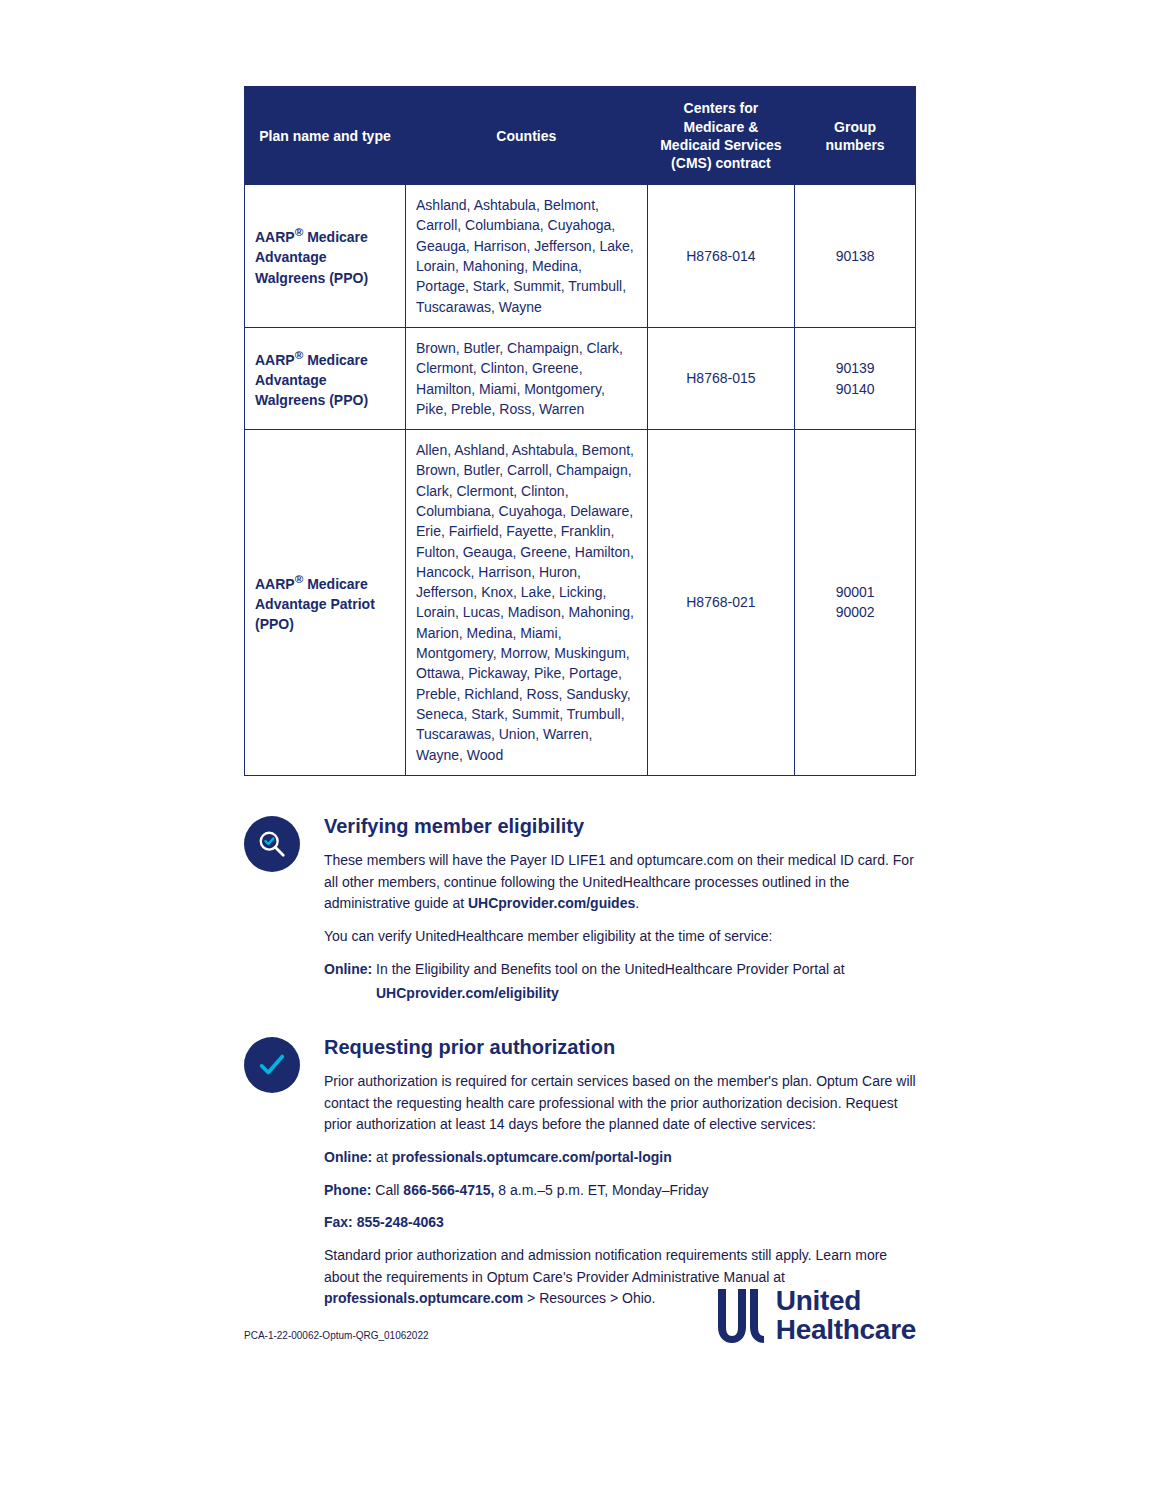| Plan name and type | Counties | Centers for Medicare & Medicaid Services (CMS) contract | Group numbers |
| --- | --- | --- | --- |
| AARP ® Medicare Advantage Walgreens (PPO) | Ashland, Ashtabula, Belmont, Carroll, Columbiana, Cuyahoga, Geauga, Harrison, Jefferson, Lake, Lorain, Mahoning, Medina, Portage, Stark, Summit, Trumbull, Tuscarawas, Wayne | H8768-014 | 90138 |
| AARP ® Medicare Advantage Walgreens (PPO) | Brown, Butler, Champaign, Clark, Clermont, Clinton, Greene, Hamilton, Miami, Montgomery, Pike, Preble, Ross, Warren | H8768-015 | 90139 90140 |
| AARP ® Medicare Advantage Patriot (PPO) | Allen, Ashland, Ashtabula, Bemont, Brown, Butler, Carroll, Champaign, Clark, Clermont, Clinton, Columbiana, Cuyahoga, Delaware, Erie, Fairfield, Fayette, Franklin, Fulton, Geauga, Greene, Hamilton, Hancock, Harrison, Huron, Jefferson, Knox, Lake, Licking, Lorain, Lucas, Madison, Mahoning, Marion, Medina, Miami, Montgomery, Morrow, Muskingum, Ottawa, Pickaway, Pike, Portage, Preble, Richland, Ross, Sandusky, Seneca, Stark, Summit, Trumbull, Tuscarawas, Union, Warren, Wayne, Wood | H8768-021 | 90001 90002 |
Verifying member eligibility
These members will have the Payer ID LIFE1 and optumcare.com on their medical ID card. For all other members, continue following the UnitedHealthcare processes outlined in the administrative guide at UHCprovider.com/guides.
You can verify UnitedHealthcare member eligibility at the time of service:
Online: In the Eligibility and Benefits tool on the UnitedHealthcare Provider Portal at
UHCprovider.com/eligibility
Requesting prior authorization
Prior authorization is required for certain services based on the member's plan. Optum Care will contact the requesting health care professional with the prior authorization decision. Request prior authorization at least 14 days before the planned date of elective services:
Online: at professionals.optumcare.com/portal-login
Phone: Call 866-566-4715, 8 a.m.–5 p.m. ET, Monday–Friday
Fax: 855-248-4063
Standard prior authorization and admission notification requirements still apply. Learn more about the requirements in Optum Care's Provider Administrative Manual at professionals.optumcare.com > Resources > Ohio.
PCA-1-22-00062-Optum-QRG_01062022
United
Healthcare